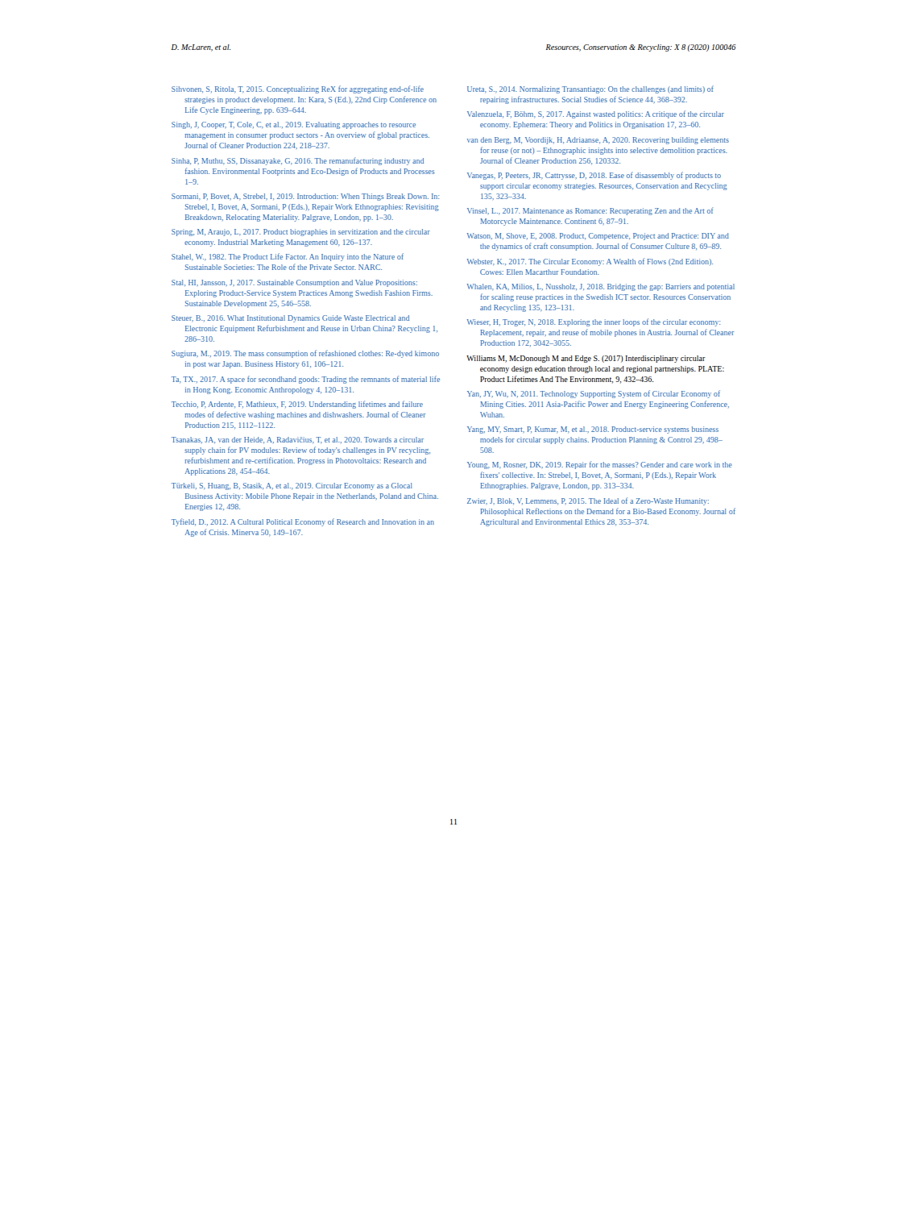D. McLaren, et al.
Resources, Conservation & Recycling: X 8 (2020) 100046
Sihvonen, S, Ritola, T, 2015. Conceptualizing ReX for aggregating end-of-life strategies in product development. In: Kara, S (Ed.), 22nd Cirp Conference on Life Cycle Engineering, pp. 639–644.
Singh, J, Cooper, T, Cole, C, et al., 2019. Evaluating approaches to resource management in consumer product sectors - An overview of global practices. Journal of Cleaner Production 224, 218–237.
Sinha, P, Muthu, SS, Dissanayake, G, 2016. The remanufacturing industry and fashion. Environmental Footprints and Eco-Design of Products and Processes 1–9.
Sormani, P, Bovet, A, Strebel, I, 2019. Introduction: When Things Break Down. In: Strebel, I, Bovet, A, Sormani, P (Eds.), Repair Work Ethnographies: Revisiting Breakdown, Relocating Materiality. Palgrave, London, pp. 1–30.
Spring, M, Araujo, L, 2017. Product biographies in servitization and the circular economy. Industrial Marketing Management 60, 126–137.
Stahel, W., 1982. The Product Life Factor. An Inquiry into the Nature of Sustainable Societies: The Role of the Private Sector. NARC.
Stal, HI, Jansson, J, 2017. Sustainable Consumption and Value Propositions: Exploring Product-Service System Practices Among Swedish Fashion Firms. Sustainable Development 25, 546–558.
Steuer, B., 2016. What Institutional Dynamics Guide Waste Electrical and Electronic Equipment Refurbishment and Reuse in Urban China? Recycling 1, 286–310.
Sugiura, M., 2019. The mass consumption of refashioned clothes: Re-dyed kimono in post war Japan. Business History 61, 106–121.
Ta, TX., 2017. A space for secondhand goods: Trading the remnants of material life in Hong Kong. Economic Anthropology 4, 120–131.
Tecchio, P, Ardente, F, Mathieux, F, 2019. Understanding lifetimes and failure modes of defective washing machines and dishwashers. Journal of Cleaner Production 215, 1112–1122.
Tsanakas, JA, van der Heide, A, Radavičius, T, et al., 2020. Towards a circular supply chain for PV modules: Review of today's challenges in PV recycling, refurbishment and re-certification. Progress in Photovoltaics: Research and Applications 28, 454–464.
Türkeli, S, Huang, B, Stasik, A, et al., 2019. Circular Economy as a Glocal Business Activity: Mobile Phone Repair in the Netherlands, Poland and China. Energies 12, 498.
Tyfield, D., 2012. A Cultural Political Economy of Research and Innovation in an Age of Crisis. Minerva 50, 149–167.
Ureta, S., 2014. Normalizing Transantiago: On the challenges (and limits) of repairing infrastructures. Social Studies of Science 44, 368–392.
Valenzuela, F, Böhm, S, 2017. Against wasted politics: A critique of the circular economy. Ephemera: Theory and Politics in Organisation 17, 23–60.
van den Berg, M, Voordijk, H, Adriaanse, A, 2020. Recovering building elements for reuse (or not) – Ethnographic insights into selective demolition practices. Journal of Cleaner Production 256, 120332.
Vanegas, P, Peeters, JR, Cattrysse, D, 2018. Ease of disassembly of products to support circular economy strategies. Resources, Conservation and Recycling 135, 323–334.
Vinsel, L., 2017. Maintenance as Romance: Recuperating Zen and the Art of Motorcycle Maintenance. Continent 6, 87–91.
Watson, M, Shove, E, 2008. Product, Competence, Project and Practice: DIY and the dynamics of craft consumption. Journal of Consumer Culture 8, 69–89.
Webster, K., 2017. The Circular Economy: A Wealth of Flows (2nd Edition). Cowes: Ellen Macarthur Foundation.
Whalen, KA, Milios, L, Nussholz, J, 2018. Bridging the gap: Barriers and potential for scaling reuse practices in the Swedish ICT sector. Resources Conservation and Recycling 135, 123–131.
Wieser, H, Troger, N, 2018. Exploring the inner loops of the circular economy: Replacement, repair, and reuse of mobile phones in Austria. Journal of Cleaner Production 172, 3042–3055.
Williams M, McDonough M and Edge S. (2017) Interdisciplinary circular economy design education through local and regional partnerships. PLATE: Product Lifetimes And The Environment, 9, 432–436.
Yan, JY, Wu, N, 2011. Technology Supporting System of Circular Economy of Mining Cities. 2011 Asia-Pacific Power and Energy Engineering Conference, Wuhan.
Yang, MY, Smart, P, Kumar, M, et al., 2018. Product-service systems business models for circular supply chains. Production Planning & Control 29, 498–508.
Young, M, Rosner, DK, 2019. Repair for the masses? Gender and care work in the fixers' collective. In: Strebel, I, Bovet, A, Sormani, P (Eds.), Repair Work Ethnographies. Palgrave, London, pp. 313–334.
Zwier, J, Blok, V, Lemmens, P, 2015. The Ideal of a Zero-Waste Humanity: Philosophical Reflections on the Demand for a Bio-Based Economy. Journal of Agricultural and Environmental Ethics 28, 353–374.
11